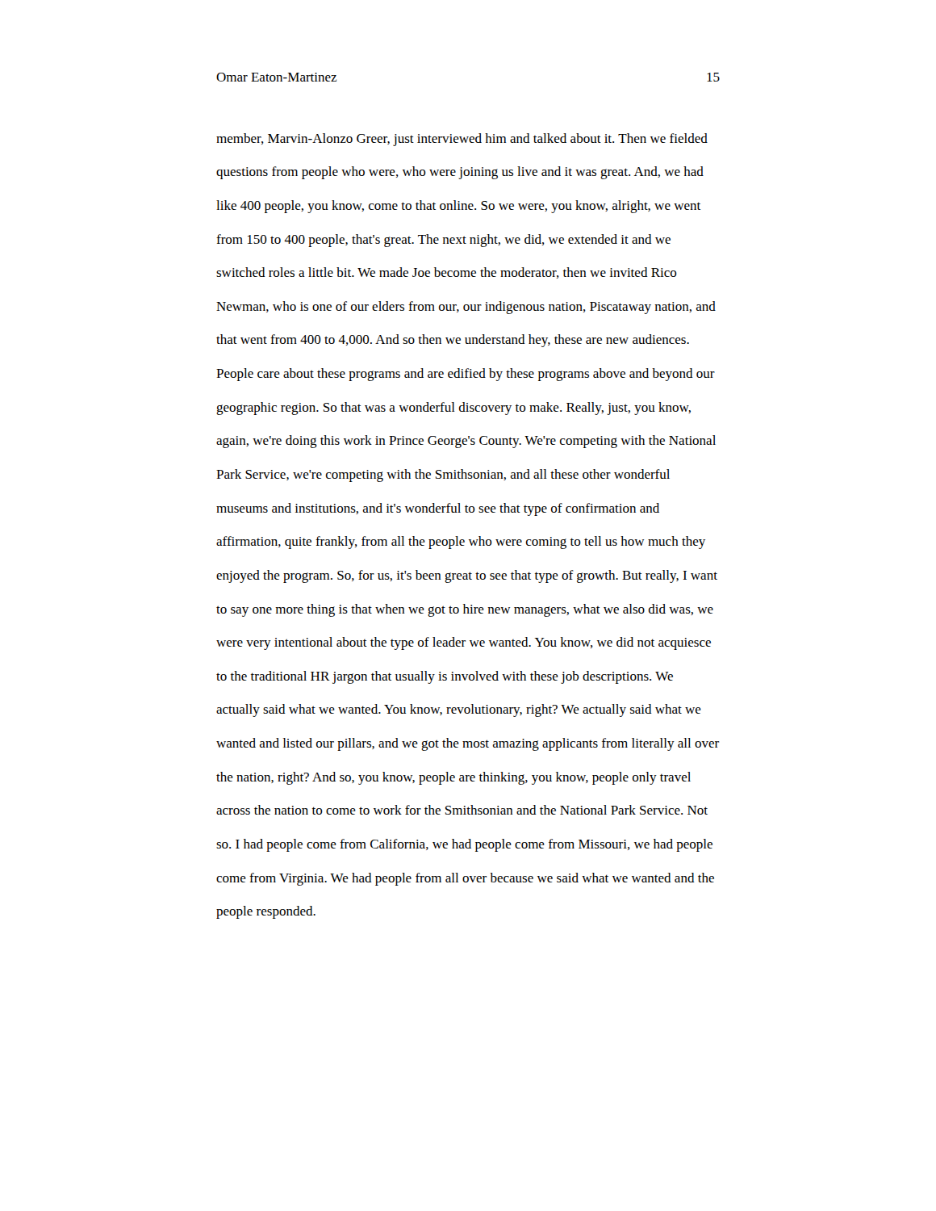Omar Eaton-Martinez 15
member, Marvin-Alonzo Greer, just interviewed him and talked about it. Then we fielded questions from people who were, who were joining us live and it was great. And, we had like 400 people, you know, come to that online. So we were, you know, alright, we went from 150 to 400 people, that's great. The next night, we did, we extended it and we switched roles a little bit. We made Joe become the moderator, then we invited Rico Newman, who is one of our elders from our, our indigenous nation, Piscataway nation, and that went from 400 to 4,000. And so then we understand hey, these are new audiences. People care about these programs and are edified by these programs above and beyond our geographic region. So that was a wonderful discovery to make. Really, just, you know, again, we're doing this work in Prince George's County. We're competing with the National Park Service, we're competing with the Smithsonian, and all these other wonderful museums and institutions, and it's wonderful to see that type of confirmation and affirmation, quite frankly, from all the people who were coming to tell us how much they enjoyed the program. So, for us, it's been great to see that type of growth. But really, I want to say one more thing is that when we got to hire new managers, what we also did was, we were very intentional about the type of leader we wanted. You know, we did not acquiesce to the traditional HR jargon that usually is involved with these job descriptions. We actually said what we wanted. You know, revolutionary, right? We actually said what we wanted and listed our pillars, and we got the most amazing applicants from literally all over the nation, right? And so, you know, people are thinking, you know, people only travel across the nation to come to work for the Smithsonian and the National Park Service. Not so. I had people come from California, we had people come from Missouri, we had people come from Virginia. We had people from all over because we said what we wanted and the people responded.